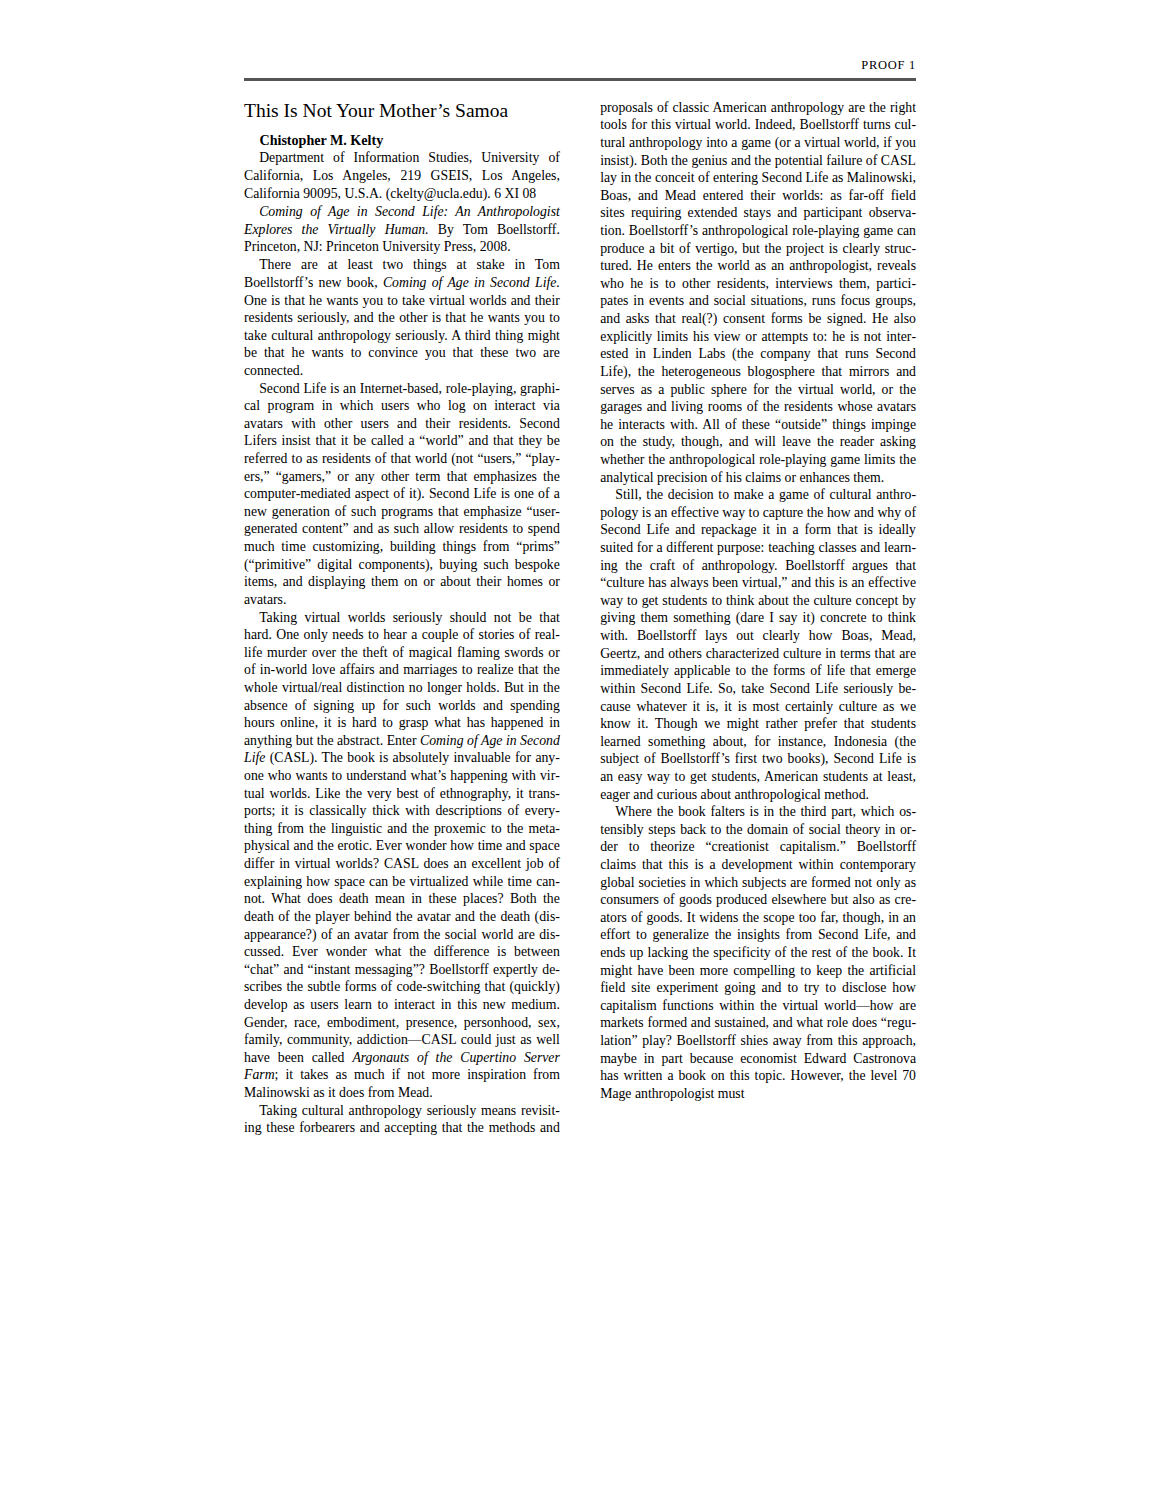PROOF 1
This Is Not Your Mother’s Samoa
Chistopher M. Kelty
Department of Information Studies, University of California, Los Angeles, 219 GSEIS, Los Angeles, California 90095, U.S.A. (ckelty@ucla.edu). 6 XI 08
Coming of Age in Second Life: An Anthropologist Explores the Virtually Human. By Tom Boellstorff. Princeton, NJ: Princeton University Press, 2008.
There are at least two things at stake in Tom Boellstorff’s new book, Coming of Age in Second Life. One is that he wants you to take virtual worlds and their residents seriously, and the other is that he wants you to take cultural anthropology seriously. A third thing might be that he wants to convince you that these two are connected.
Second Life is an Internet-based, role-playing, graphical program in which users who log on interact via avatars with other users and their residents. Second Lifers insist that it be called a “world” and that they be referred to as residents of that world (not “users,” “players,” “gamers,” or any other term that emphasizes the computer-mediated aspect of it). Second Life is one of a new generation of such programs that emphasize “user-generated content” and as such allow residents to spend much time customizing, building things from “prims” (“primitive” digital components), buying such bespoke items, and displaying them on or about their homes or avatars.
Taking virtual worlds seriously should not be that hard. One only needs to hear a couple of stories of real-life murder over the theft of magical flaming swords or of in-world love affairs and marriages to realize that the whole virtual/real distinction no longer holds. But in the absence of signing up for such worlds and spending hours online, it is hard to grasp what has happened in anything but the abstract. Enter Coming of Age in Second Life (CASL). The book is absolutely invaluable for anyone who wants to understand what’s happening with virtual worlds. Like the very best of ethnography, it transports; it is classically thick with descriptions of everything from the linguistic and the proxemic to the metaphysical and the erotic. Ever wonder how time and space differ in virtual worlds? CASL does an excellent job of explaining how space can be virtualized while time cannot. What does death mean in these places? Both the death of the player behind the avatar and the death (disappearance?) of an avatar from the social world are discussed. Ever wonder what the difference is between “chat” and “instant messaging”? Boellstorff expertly describes the subtle forms of code-switching that (quickly) develop as users learn to interact in this new medium. Gender, race, embodiment, presence, personhood, sex, family, community, addiction—CASL could just as well have been called Argonauts of the Cupertino Server Farm; it takes as much if not more inspiration from Malinowski as it does from Mead.
Taking cultural anthropology seriously means revisiting these forbearers and accepting that the methods and proposals of classic American anthropology are the right tools for this virtual world. Indeed, Boellstorff turns cultural anthropology into a game (or a virtual world, if you insist). Both the genius and the potential failure of CASL lay in the conceit of entering Second Life as Malinowski, Boas, and Mead entered their worlds: as far-off field sites requiring extended stays and participant observation. Boellstorff’s anthropological role-playing game can produce a bit of vertigo, but the project is clearly structured. He enters the world as an anthropologist, reveals who he is to other residents, interviews them, participates in events and social situations, runs focus groups, and asks that real(?) consent forms be signed. He also explicitly limits his view or attempts to: he is not interested in Linden Labs (the company that runs Second Life), the heterogeneous blogosphere that mirrors and serves as a public sphere for the virtual world, or the garages and living rooms of the residents whose avatars he interacts with. All of these “outside” things impinge on the study, though, and will leave the reader asking whether the anthropological role-playing game limits the analytical precision of his claims or enhances them.
Still, the decision to make a game of cultural anthropology is an effective way to capture the how and why of Second Life and repackage it in a form that is ideally suited for a different purpose: teaching classes and learning the craft of anthropology. Boellstorff argues that “culture has always been virtual,” and this is an effective way to get students to think about the culture concept by giving them something (dare I say it) concrete to think with. Boellstorff lays out clearly how Boas, Mead, Geertz, and others characterized culture in terms that are immediately applicable to the forms of life that emerge within Second Life. So, take Second Life seriously because whatever it is, it is most certainly culture as we know it. Though we might rather prefer that students learned something about, for instance, Indonesia (the subject of Boellstorff’s first two books), Second Life is an easy way to get students, American students at least, eager and curious about anthropological method.
Where the book falters is in the third part, which ostensibly steps back to the domain of social theory in order to theorize “creationist capitalism.” Boellstorff claims that this is a development within contemporary global societies in which subjects are formed not only as consumers of goods produced elsewhere but also as creators of goods. It widens the scope too far, though, in an effort to generalize the insights from Second Life, and ends up lacking the specificity of the rest of the book. It might have been more compelling to keep the artificial field site experiment going and to try to disclose how capitalism functions within the virtual world—how are markets formed and sustained, and what role does “regulation” play? Boellstorff shies away from this approach, maybe in part because economist Edward Castronova has written a book on this topic. However, the level 70 Mage anthropologist must